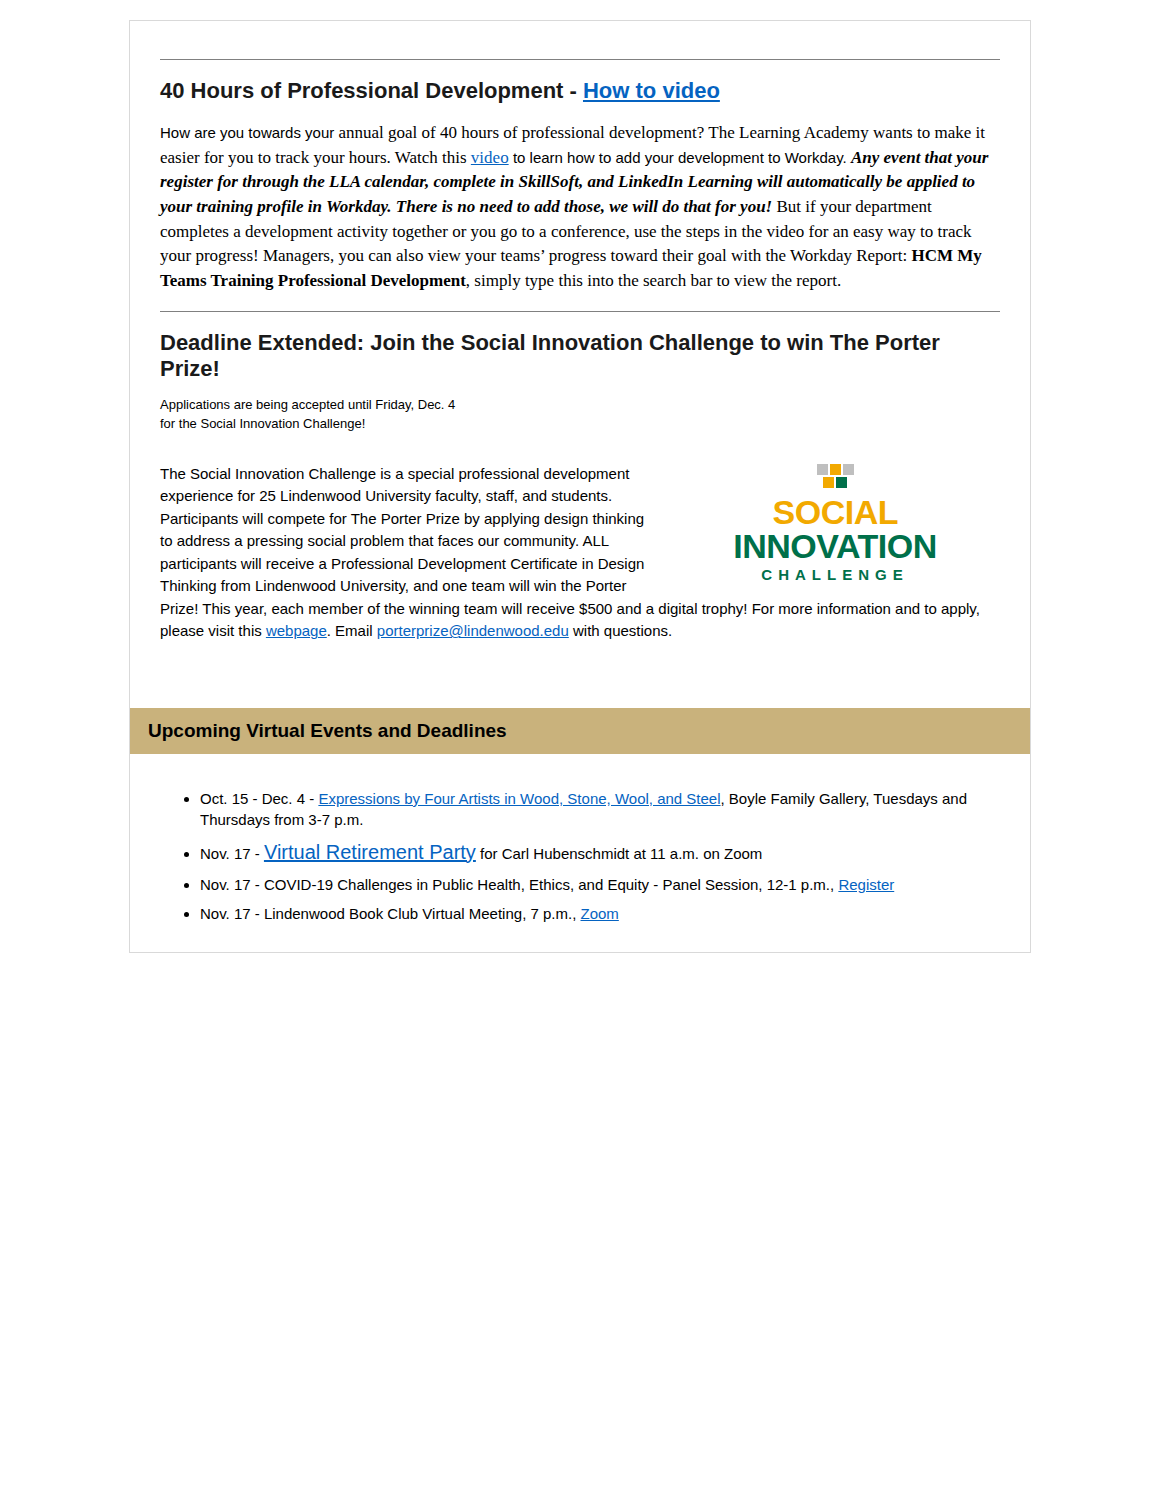40 Hours of Professional Development - How to video
How are you towards your annual goal of 40 hours of professional development? The Learning Academy wants to make it easier for you to track your hours. Watch this video to learn how to add your development to Workday. Any event that your register for through the LLA calendar, complete in SkillSoft, and LinkedIn Learning will automatically be applied to your training profile in Workday. There is no need to add those, we will do that for you! But if your department completes a development activity together or you go to a conference, use the steps in the video for an easy way to track your progress! Managers, you can also view your teams’ progress toward their goal with the Workday Report: HCM My Teams Training Professional Development, simply type this into the search bar to view the report.
Deadline Extended: Join the Social Innovation Challenge to win The Porter Prize!
Applications are being accepted until Friday, Dec. 4
for the Social Innovation Challenge!
SOCIAL INNOVATION
CHALLENGE
The Social Innovation Challenge is a special professional development experience for 25 Lindenwood University faculty, staff, and students. Participants will compete for The Porter Prize by applying design thinking to address a pressing social problem that faces our community. ALL participants will receive a Professional Development Certificate in Design Thinking from Lindenwood University, and one team will win the Porter Prize! This year, each member of the winning team will receive $500 and a digital trophy! For more information and to apply, please visit this webpage. Email porterprize@lindenwood.edu with questions.
Upcoming Virtual Events and Deadlines
Oct. 15 - Dec. 4 - Expressions by Four Artists in Wood, Stone, Wool, and Steel, Boyle Family Gallery, Tuesdays and Thursdays from 3-7 p.m.
Nov. 17 - Virtual Retirement Party for Carl Hubenschmidt at 11 a.m. on Zoom
Nov. 17 - COVID-19 Challenges in Public Health, Ethics, and Equity - Panel Session, 12-1 p.m., Register
Nov. 17 - Lindenwood Book Club Virtual Meeting, 7 p.m., Zoom